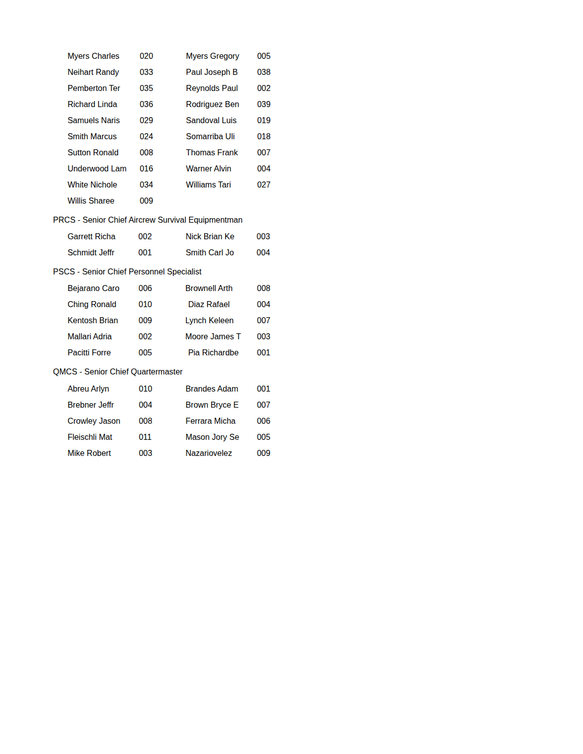| Myers Charles | 020 | | Myers Gregory | 005 |
| Neihart Randy | 033 | | Paul Joseph B | 038 |
| Pemberton Ter | 035 | | Reynolds Paul | 002 |
| Richard Linda | 036 | | Rodriguez Ben | 039 |
| Samuels Naris | 029 | | Sandoval Luis | 019 |
| Smith Marcus | 024 | | Somarriba Uli | 018 |
| Sutton Ronald | 008 | | Thomas Frank | 007 |
| Underwood Lam | 016 | | Warner Alvin | 004 |
| White Nichole | 034 | | Williams Tari | 027 |
| Willis Sharee | 009 | | | |
PRCS - Senior Chief Aircrew Survival Equipmentman
| Garrett Richa | 002 | | Nick Brian Ke | 003 |
| Schmidt Jeffr | 001 | | Smith Carl Jo | 004 |
PSCS - Senior Chief Personnel Specialist
| Bejarano Caro | 006 | | Brownell Arth | 008 |
| Ching Ronald | 010 | | Diaz Rafael | 004 |
| Kentosh Brian | 009 | | Lynch Keleen | 007 |
| Mallari Adria | 002 | | Moore James T | 003 |
| Pacitti Forre | 005 | | Pia Richardbe | 001 |
QMCS - Senior Chief Quartermaster
| Abreu Arlyn | 010 | | Brandes Adam | 001 |
| Brebner Jeffr | 004 | | Brown Bryce E | 007 |
| Crowley Jason | 008 | | Ferrara Micha | 006 |
| Fleischli Mat | 011 | | Mason Jory Se | 005 |
| Mike Robert | 003 | | Nazariovelez | 009 |